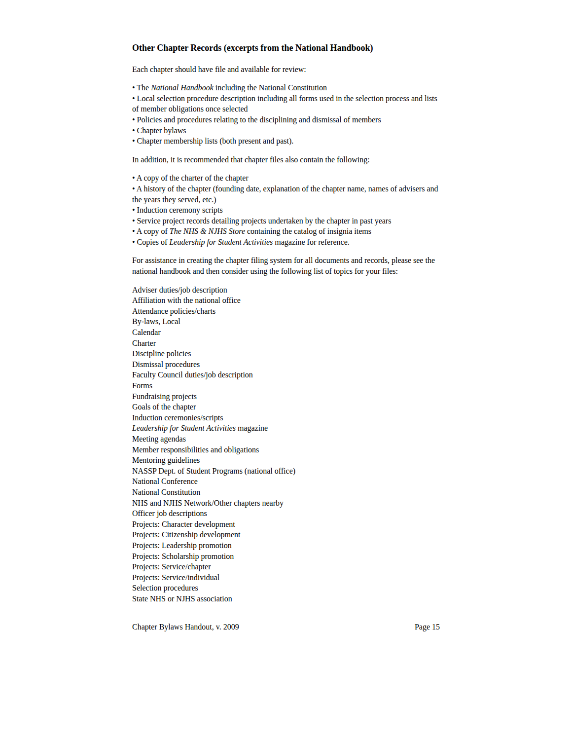Other Chapter Records (excerpts from the National Handbook)
Each chapter should have file and available for review:
• The National Handbook including the National Constitution
• Local selection procedure description including all forms used in the selection process and lists of member obligations once selected
• Policies and procedures relating to the disciplining and dismissal of members
• Chapter bylaws
• Chapter membership lists (both present and past).
In addition, it is recommended that chapter files also contain the following:
• A copy of the charter of the chapter
• A history of the chapter (founding date, explanation of the chapter name, names of advisers and the years they served, etc.)
• Induction ceremony scripts
• Service project records detailing projects undertaken by the chapter in past years
• A copy of The NHS & NJHS Store containing the catalog of insignia items
• Copies of Leadership for Student Activities magazine for reference.
For assistance in creating the chapter filing system for all documents and records, please see the national handbook and then consider using the following list of topics for your files:
Adviser duties/job description
Affiliation with the national office
Attendance policies/charts
By-laws, Local
Calendar
Charter
Discipline policies
Dismissal procedures
Faculty Council duties/job description
Forms
Fundraising projects
Goals of the chapter
Induction ceremonies/scripts
Leadership for Student Activities magazine
Meeting agendas
Member responsibilities and obligations
Mentoring guidelines
NASSP Dept. of Student Programs (national office)
National Conference
National Constitution
NHS and NJHS Network/Other chapters nearby
Officer job descriptions
Projects: Character development
Projects: Citizenship development
Projects: Leadership promotion
Projects: Scholarship promotion
Projects: Service/chapter
Projects: Service/individual
Selection procedures
State NHS or NJHS association
Chapter Bylaws Handout, v. 2009 Page 15